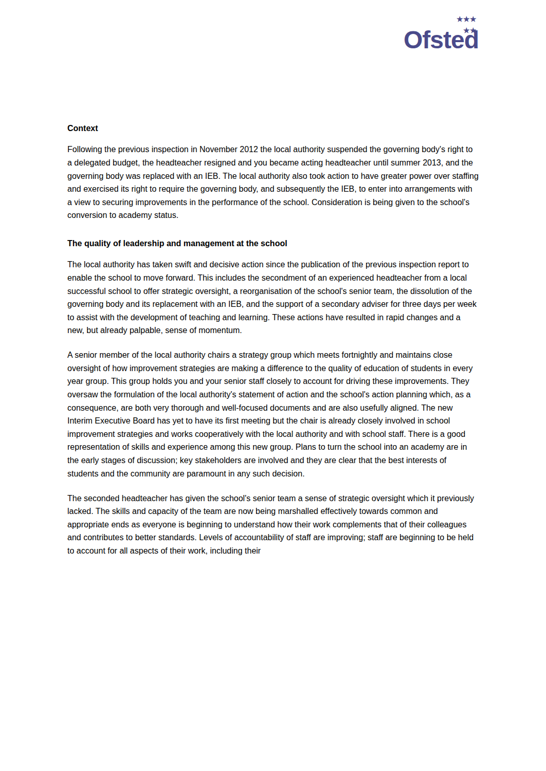★★★
★★Ofsted
Context
Following the previous inspection in November 2012 the local authority suspended the governing body's right to a delegated budget, the headteacher resigned and you became acting headteacher until summer 2013, and the governing body was replaced with an IEB. The local authority also took action to have greater power over staffing and exercised its right to require the governing body, and subsequently the IEB, to enter into arrangements with a view to securing improvements in the performance of the school. Consideration is being given to the school's conversion to academy status.
The quality of leadership and management at the school
The local authority has taken swift and decisive action since the publication of the previous inspection report to enable the school to move forward. This includes the secondment of an experienced headteacher from a local successful school to offer strategic oversight, a reorganisation of the school's senior team, the dissolution of the governing body and its replacement with an IEB, and the support of a secondary adviser for three days per week to assist with the development of teaching and learning. These actions have resulted in rapid changes and a new, but already palpable, sense of momentum.
A senior member of the local authority chairs a strategy group which meets fortnightly and maintains close oversight of how improvement strategies are making a difference to the quality of education of students in every year group. This group holds you and your senior staff closely to account for driving these improvements. They oversaw the formulation of the local authority's statement of action and the school's action planning which, as a consequence, are both very thorough and well-focused documents and are also usefully aligned. The new Interim Executive Board has yet to have its first meeting but the chair is already closely involved in school improvement strategies and works cooperatively with the local authority and with school staff. There is a good representation of skills and experience among this new group. Plans to turn the school into an academy are in the early stages of discussion; key stakeholders are involved and they are clear that the best interests of students and the community are paramount in any such decision.
The seconded headteacher has given the school's senior team a sense of strategic oversight which it previously lacked. The skills and capacity of the team are now being marshalled effectively towards common and appropriate ends as everyone is beginning to understand how their work complements that of their colleagues and contributes to better standards. Levels of accountability of staff are improving; staff are beginning to be held to account for all aspects of their work, including their